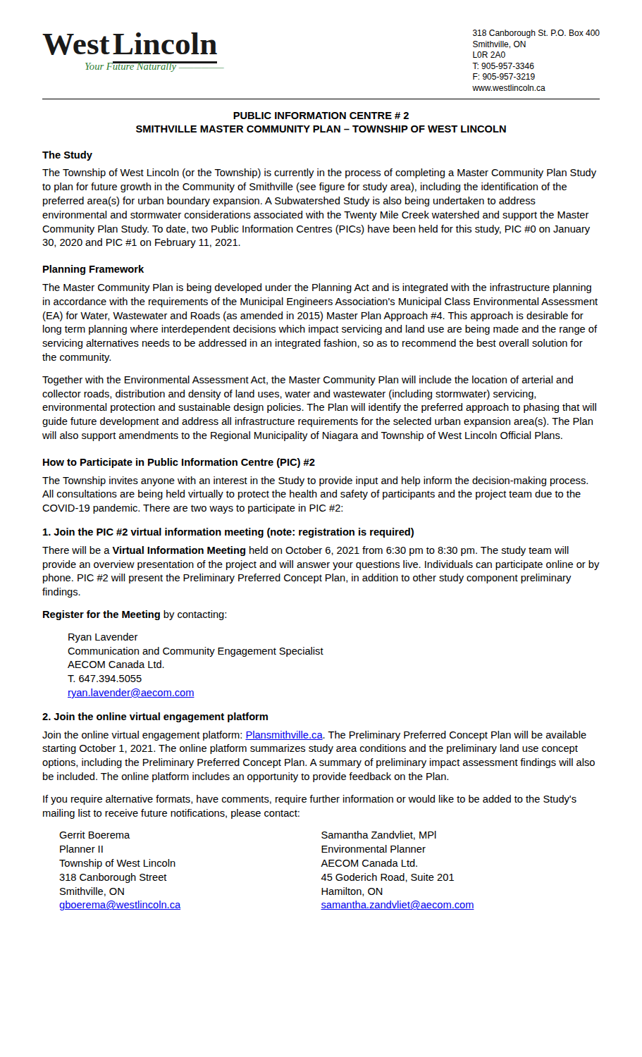West Lincoln
Your Future Naturally ——————
318 Canborough St. P.O. Box 400
Smithville, ON
L0R 2A0
T: 905-957-3346
F: 905-957-3219
www.westlincoln.ca
PUBLIC INFORMATION CENTRE # 2
SMITHVILLE MASTER COMMUNITY PLAN – TOWNSHIP OF WEST LINCOLN
The Study
The Township of West Lincoln (or the Township) is currently in the process of completing a Master Community Plan Study to plan for future growth in the Community of Smithville (see figure for study area), including the identification of the preferred area(s) for urban boundary expansion. A Subwatershed Study is also being undertaken to address environmental and stormwater considerations associated with the Twenty Mile Creek watershed and support the Master Community Plan Study. To date, two Public Information Centres (PICs) have been held for this study, PIC #0 on January 30, 2020 and PIC #1 on February 11, 2021.
Planning Framework
The Master Community Plan is being developed under the Planning Act and is integrated with the infrastructure planning in accordance with the requirements of the Municipal Engineers Association's Municipal Class Environmental Assessment (EA) for Water, Wastewater and Roads (as amended in 2015) Master Plan Approach #4. This approach is desirable for long term planning where interdependent decisions which impact servicing and land use are being made and the range of servicing alternatives needs to be addressed in an integrated fashion, so as to recommend the best overall solution for the community.
Together with the Environmental Assessment Act, the Master Community Plan will include the location of arterial and collector roads, distribution and density of land uses, water and wastewater (including stormwater) servicing, environmental protection and sustainable design policies. The Plan will identify the preferred approach to phasing that will guide future development and address all infrastructure requirements for the selected urban expansion area(s). The Plan will also support amendments to the Regional Municipality of Niagara and Township of West Lincoln Official Plans.
How to Participate in Public Information Centre (PIC) #2
The Township invites anyone with an interest in the Study to provide input and help inform the decision-making process. All consultations are being held virtually to protect the health and safety of participants and the project team due to the COVID-19 pandemic. There are two ways to participate in PIC #2:
1. Join the PIC #2 virtual information meeting (note: registration is required)
There will be a Virtual Information Meeting held on October 6, 2021 from 6:30 pm to 8:30 pm. The study team will provide an overview presentation of the project and will answer your questions live. Individuals can participate online or by phone. PIC #2 will present the Preliminary Preferred Concept Plan, in addition to other study component preliminary findings.
Register for the Meeting by contacting:
Ryan Lavender
Communication and Community Engagement Specialist
AECOM Canada Ltd.
T. 647.394.5055
ryan.lavender@aecom.com
2. Join the online virtual engagement platform
Join the online virtual engagement platform: Plansmithville.ca. The Preliminary Preferred Concept Plan will be available starting October 1, 2021. The online platform summarizes study area conditions and the preliminary land use concept options, including the Preliminary Preferred Concept Plan. A summary of preliminary impact assessment findings will also be included. The online platform includes an opportunity to provide feedback on the Plan.
If you require alternative formats, have comments, require further information or would like to be added to the Study's mailing list to receive future notifications, please contact:
| Gerrit Boerema Planner II Township of West Lincoln 318 Canborough Street Smithville, ON gboerema@westlincoln.ca | Samantha Zandvliet, MPl Environmental Planner AECOM Canada Ltd. 45 Goderich Road, Suite 201 Hamilton, ON samantha.zandvliet@aecom.com |